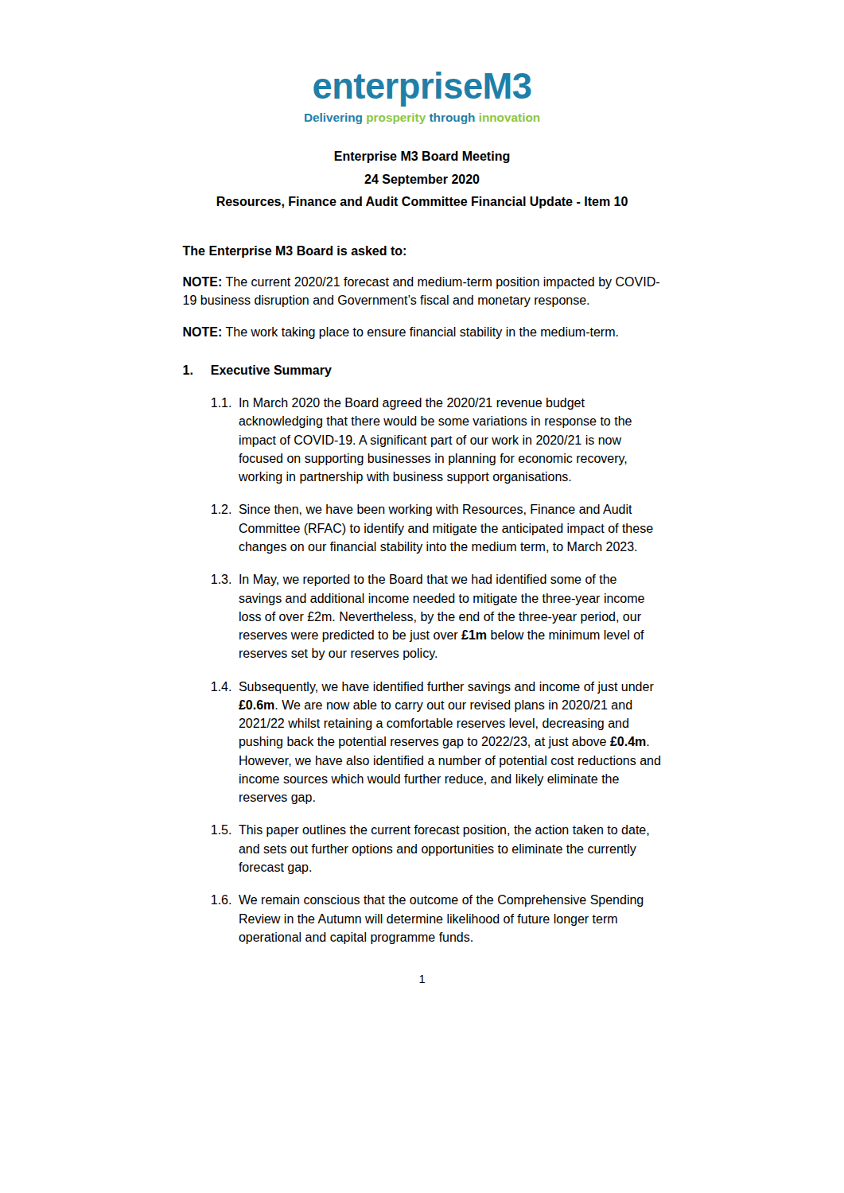enterpriseM3
Delivering prosperity through innovation
Enterprise M3 Board Meeting
24 September 2020
Resources, Finance and Audit Committee Financial Update - Item 10
The Enterprise M3 Board is asked to:
NOTE: The current 2020/21 forecast and medium-term position impacted by COVID-19 business disruption and Government’s fiscal and monetary response.
NOTE: The work taking place to ensure financial stability in the medium-term.
Executive Summary
In March 2020 the Board agreed the 2020/21 revenue budget acknowledging that there would be some variations in response to the impact of COVID-19. A significant part of our work in 2020/21 is now focused on supporting businesses in planning for economic recovery, working in partnership with business support organisations.
Since then, we have been working with Resources, Finance and Audit Committee (RFAC) to identify and mitigate the anticipated impact of these changes on our financial stability into the medium term, to March 2023.
In May, we reported to the Board that we had identified some of the savings and additional income needed to mitigate the three-year income loss of over £2m. Nevertheless, by the end of the three-year period, our reserves were predicted to be just over £1m below the minimum level of reserves set by our reserves policy.
Subsequently, we have identified further savings and income of just under £0.6m. We are now able to carry out our revised plans in 2020/21 and 2021/22 whilst retaining a comfortable reserves level, decreasing and pushing back the potential reserves gap to 2022/23, at just above £0.4m. However, we have also identified a number of potential cost reductions and income sources which would further reduce, and likely eliminate the reserves gap.
This paper outlines the current forecast position, the action taken to date, and sets out further options and opportunities to eliminate the currently forecast gap.
We remain conscious that the outcome of the Comprehensive Spending Review in the Autumn will determine likelihood of future longer term operational and capital programme funds.
1